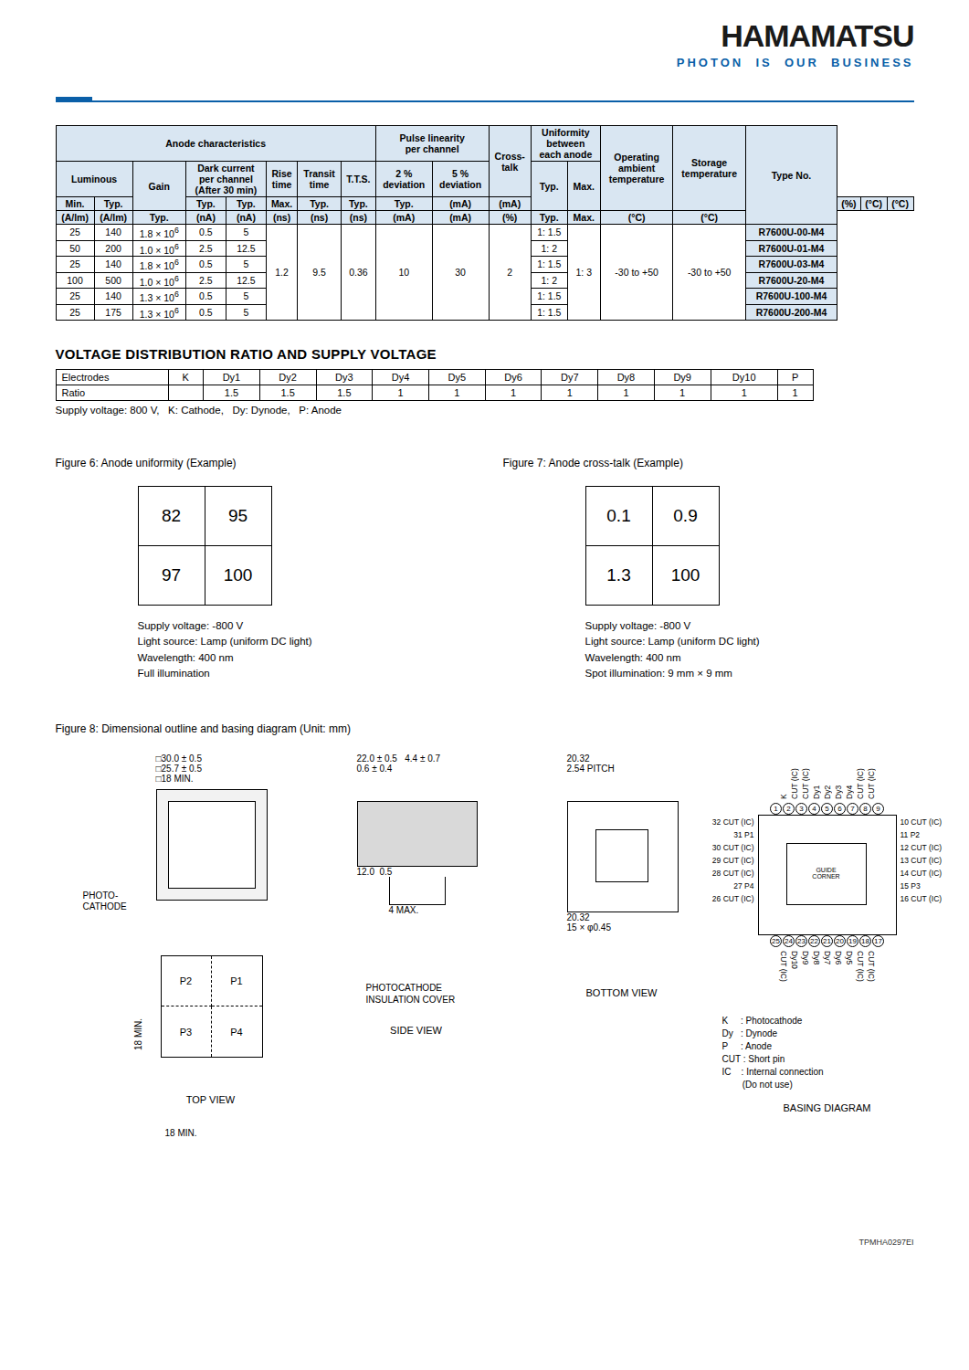HAMAMATSU
PHOTON IS OUR BUSINESS
| Anode characteristics | Pulse linearity per channel | Cross- talk | Uniformity between each anode | Operating ambient temperature | Storage temperature | Type No. |
| --- | --- | --- | --- | --- | --- | --- |
| Luminous | Gain | Dark current per channel (After 30 min) | Rise time | Transit time | T.T.S. | 2 % deviation | 5 % deviation | Typ. | Max. |
| Min. | Typ. | Typ. | Typ. | Max. | Typ. | Typ. | Typ. | (mA) | (mA) | (%) | (°C) | (°C) |
| (A/lm) | (A/lm) | Typ. | (nA) | (nA) | (ns) | (ns) | (ns) | (mA) | (mA) | (%) | Typ. | Max. | (°C) | (°C) |
| 25 | 140 | 1.8 × 10 6 | 0.5 | 5 | 1.2 | 9.5 | 0.36 | 10 | 30 | 2 | 1: 1.5 | 1: 3 | -30 to +50 | -30 to +50 | R7600U-00-M4 |
| 50 | 200 | 1.0 × 10 6 | 2.5 | 12.5 | 1: 2 | R7600U-01-M4 |
| 25 | 140 | 1.8 × 10 6 | 0.5 | 5 | 1: 1.5 | R7600U-03-M4 |
| 100 | 500 | 1.0 × 10 6 | 2.5 | 12.5 | 1: 2 | R7600U-20-M4 |
| 25 | 140 | 1.3 × 10 6 | 0.5 | 5 | 1: 1.5 | R7600U-100-M4 |
| 25 | 175 | 1.3 × 10 6 | 0.5 | 5 | 1: 1.5 | R7600U-200-M4 |
VOLTAGE DISTRIBUTION RATIO AND SUPPLY VOLTAGE
| Electrodes | K | Dy1 | Dy2 | Dy3 | Dy4 | Dy5 | Dy6 | Dy7 | Dy8 | Dy9 | Dy10 | P |
| Ratio | | 1.5 | 1.5 | 1.5 | 1 | 1 | 1 | 1 | 1 | 1 | 1 | 1 |
Supply voltage: 800 V, K: Cathode, Dy: Dynode, P: Anode
Figure 6: Anode uniformity (Example)
| 82 | 95 |
| 97 | 100 |
Supply voltage: -800 V
Light source: Lamp (uniform DC light)
Wavelength: 400 nm
Full illumination
Figure 7: Anode cross-talk (Example)
| 0.1 | 0.9 |
| 1.3 | 100 |
Supply voltage: -800 V
Light source: Lamp (uniform DC light)
Wavelength: 400 nm
Spot illumination: 9 mm × 9 mm
Figure 8: Dimensional outline and basing diagram (Unit: mm)
□30.0 ± 0.5
□25.7 ± 0.5
□18 MIN.
PHOTO-
CATHODE
P2
P1
P3
P4
TOP VIEW
18 MIN.
18 MIN.
22.0 ± 0.5 4.4 ± 0.7
0.6 ± 0.4
12.0 0.5
4 MAX.
SIDE VIEW
PHOTOCATHODE
INSULATION COVER
20.32
2.54 PITCH
20.32
15 × φ0.45
BOTTOM VIEW
KCUT (IC) CUT (IC) Dy1 Dy2 Dy3 Dy4 CUT (IC) CUT (IC)
12345 6789
GUIDE
CORNER
32 CUT (IC)
31 P1
30 CUT (IC)
29 CUT (IC)
28 CUT (IC)
27 P4
26 CUT (IC)
10 CUT (IC)
11 P2
12 CUT (IC)
13 CUT (IC)
14 CUT (IC)
15 P3
16 CUT (IC)
2524232221 20191817
CUT (IC) Dy10 Dy9 Dy8 Dy7 Dy6 Dy5 CUT (IC) CUT (IC)
K : Photocathode
Dy : Dynode
P : Anode
CUT : Short pin
IC : Internal connection
(Do not use)
BASING DIAGRAM
TPMHA0297EI